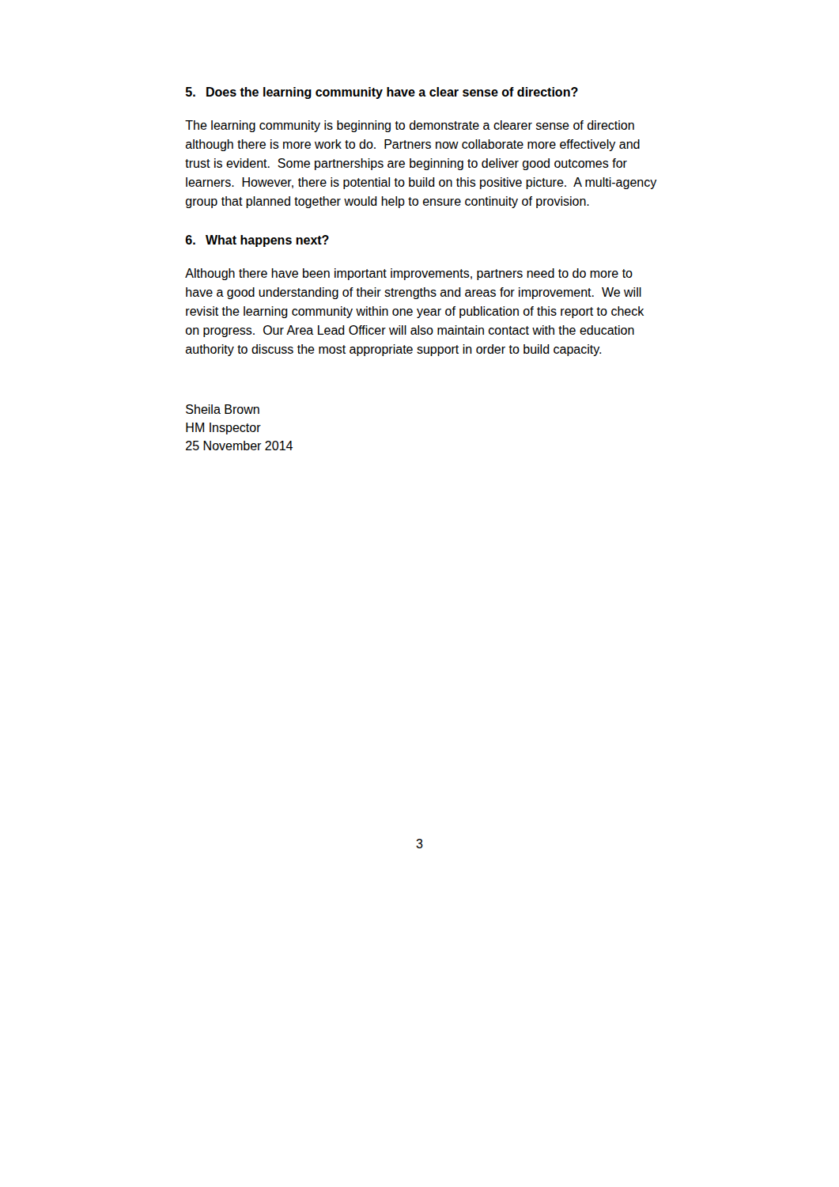5. Does the learning community have a clear sense of direction?
The learning community is beginning to demonstrate a clearer sense of direction although there is more work to do. Partners now collaborate more effectively and trust is evident. Some partnerships are beginning to deliver good outcomes for learners. However, there is potential to build on this positive picture. A multi-agency group that planned together would help to ensure continuity of provision.
6. What happens next?
Although there have been important improvements, partners need to do more to have a good understanding of their strengths and areas for improvement. We will revisit the learning community within one year of publication of this report to check on progress. Our Area Lead Officer will also maintain contact with the education authority to discuss the most appropriate support in order to build capacity.
Sheila Brown
HM Inspector
25 November 2014
3